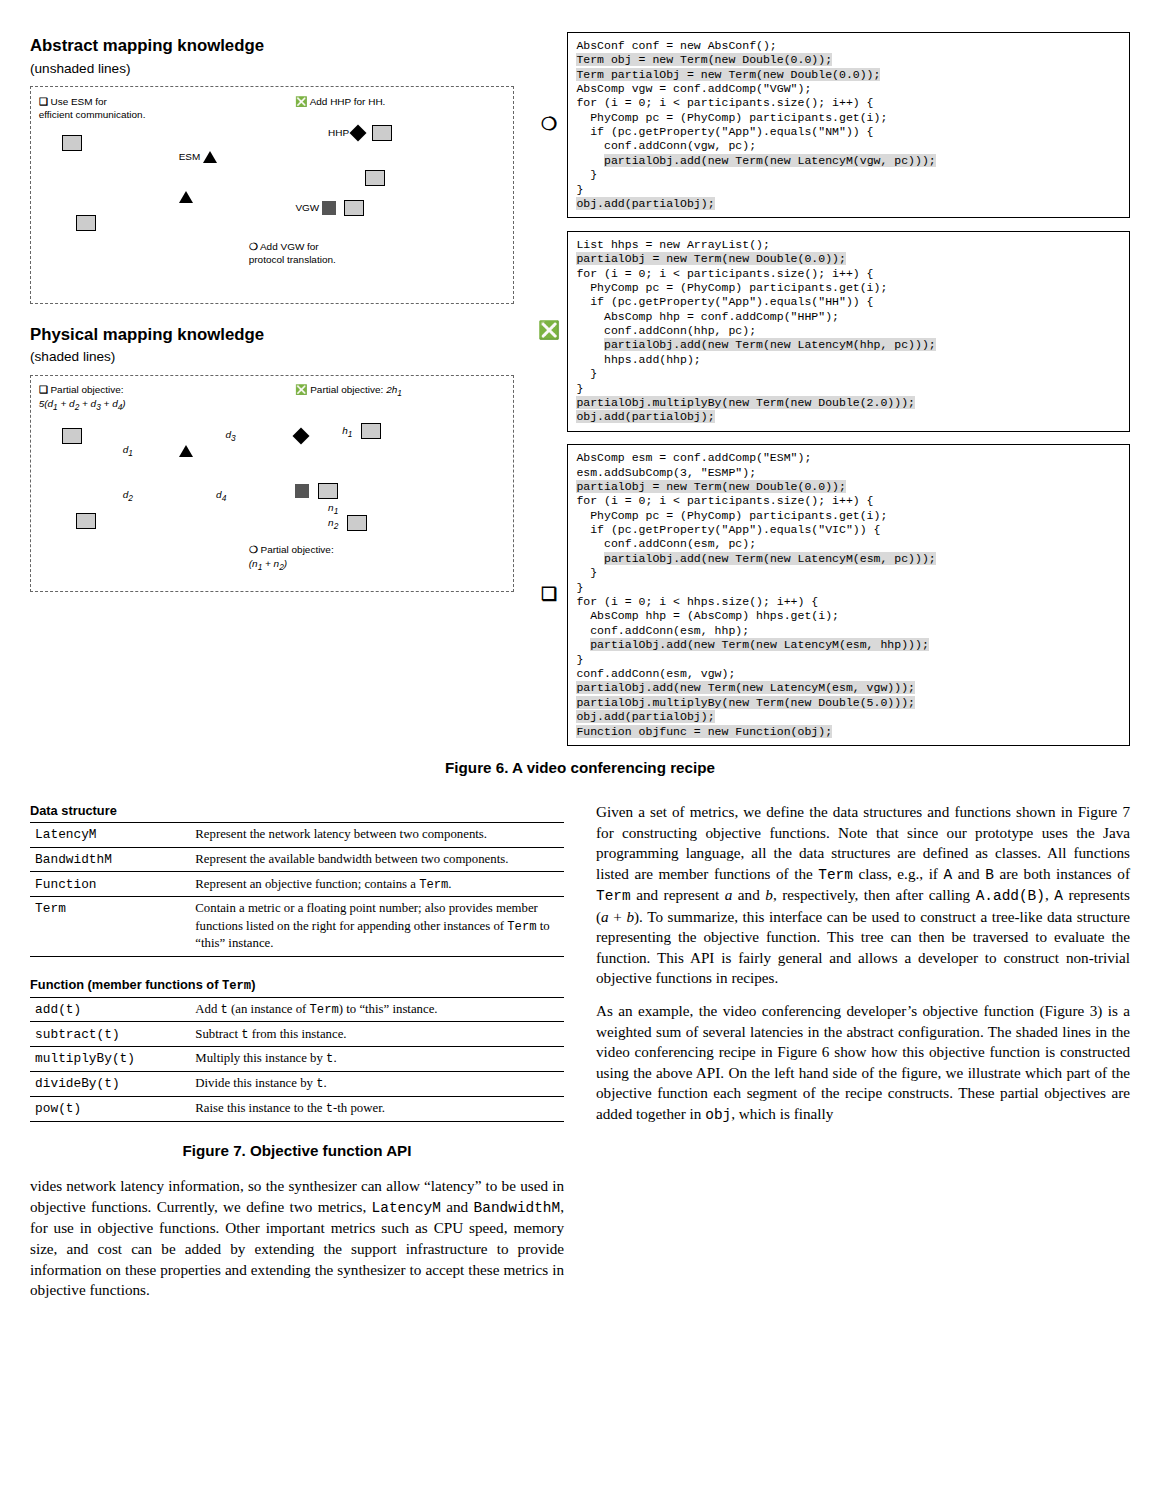Abstract mapping knowledge
(unshaded lines)
❏ Use ESM for
efficient communication.
❎ Add HHP for HH.
HHP
ESM
VGW
❍ Add VGW for
protocol translation.
Physical mapping knowledge
(shaded lines)
❏ Partial objective:
5(d1 + d2 + d3 + d4)
❎ Partial objective: 2h1
d1
d3
h1
d2
d4
n1
n2
❍ Partial objective:
(n1 + n2)
❍
AbsConf conf = new AbsConf();
Term obj = new Term(new Double(0.0));
Term partialObj = new Term(new Double(0.0));
AbsComp vgw = conf.addComp("VGW");
for (i = 0; i < participants.size(); i++) {
  PhyComp pc = (PhyComp) participants.get(i);
  if (pc.getProperty("App").equals("NM")) {
    conf.addConn(vgw, pc);
    partialObj.add(new Term(new LatencyM(vgw, pc)));
  }
}
obj.add(partialObj);
❎
List hhps = new ArrayList();
partialObj = new Term(new Double(0.0));
for (i = 0; i < participants.size(); i++) {
  PhyComp pc = (PhyComp) participants.get(i);
  if (pc.getProperty("App").equals("HH")) {
    AbsComp hhp = conf.addComp("HHP");
    conf.addConn(hhp, pc);
    partialObj.add(new Term(new LatencyM(hhp, pc)));
    hhps.add(hhp);
  }
}
partialObj.multiplyBy(new Term(new Double(2.0)));
obj.add(partialObj);
❏
AbsComp esm = conf.addComp("ESM");
esm.addSubComp(3, "ESMP");
partialObj = new Term(new Double(0.0));
for (i = 0; i < participants.size(); i++) {
  PhyComp pc = (PhyComp) participants.get(i);
  if (pc.getProperty("App").equals("VIC")) {
    conf.addConn(esm, pc);
    partialObj.add(new Term(new LatencyM(esm, pc)));
  }
}
for (i = 0; i < hhps.size(); i++) {
  AbsComp hhp = (AbsComp) hhps.get(i);
  conf.addConn(esm, hhp);
  partialObj.add(new Term(new LatencyM(esm, hhp)));
}
conf.addConn(esm, vgw);
partialObj.add(new Term(new LatencyM(esm, vgw)));
partialObj.multiplyBy(new Term(new Double(5.0)));
obj.add(partialObj);
Function objfunc = new Function(obj);
Figure 6. A video conferencing recipe
Data structure
| LatencyM | Represent the network latency between two components. |
| BandwidthM | Represent the available bandwidth between two components. |
| Function | Represent an objective function; contains a Term . |
| Term | Contain a metric or a floating point number; also provides member functions listed on the right for appending other instances of Term to “this” instance. |
Function (member functions of Term )
| add(t) | Add t (an instance of Term ) to “this” instance. |
| subtract(t) | Subtract t from this instance. |
| multiplyBy(t) | Multiply this instance by t . |
| divideBy(t) | Divide this instance by t . |
| pow(t) | Raise this instance to the t -th power. |
Figure 7. Objective function API
vides network latency information, so the synthesizer can allow “latency” to be used in objective functions. Currently, we define two metrics, LatencyM and BandwidthM, for use in objective functions. Other important metrics such as CPU speed, memory size, and cost can be added by extending the support infrastructure to provide information on these properties and extending the synthesizer to accept these metrics in objective functions.
Given a set of metrics, we define the data structures and functions shown in Figure 7 for constructing objective functions. Note that since our prototype uses the Java programming language, all the data structures are defined as classes. All functions listed are member functions of the Term class, e.g., if A and B are both instances of Term and represent a and b, respectively, then after calling A.add(B), A represents (a + b). To summarize, this interface can be used to construct a tree-like data structure representing the objective function. This tree can then be traversed to evaluate the function. This API is fairly general and allows a developer to construct non-trivial objective functions in recipes.
As an example, the video conferencing developer’s objective function (Figure 3) is a weighted sum of several latencies in the abstract configuration. The shaded lines in the video conferencing recipe in Figure 6 show how this objective function is constructed using the above API. On the left hand side of the figure, we illustrate which part of the objective function each segment of the recipe constructs. These partial objectives are added together in obj, which is finally